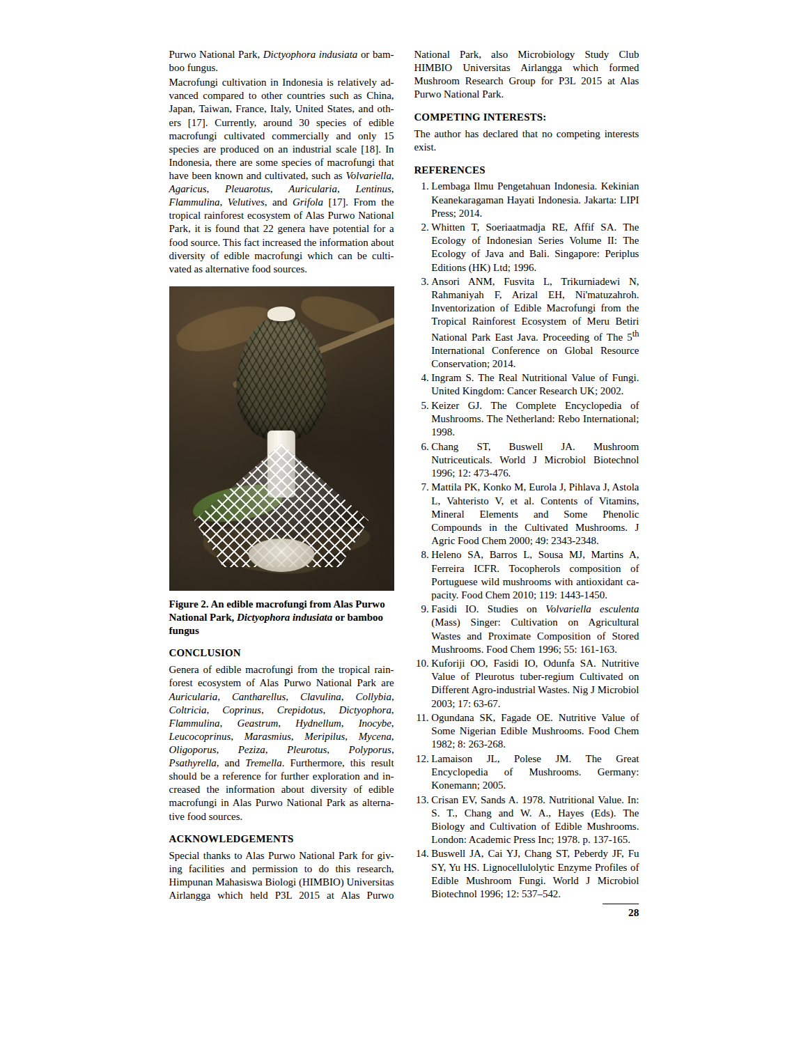Purwo National Park, Dictyophora indusiata or bamboo fungus.
Macrofungi cultivation in Indonesia is relatively advanced compared to other countries such as China, Japan, Taiwan, France, Italy, United States, and others [17]. Currently, around 30 species of edible macrofungi cultivated commercially and only 15 species are produced on an industrial scale [18]. In Indonesia, there are some species of macrofungi that have been known and cultivated, such as Volvariella, Agaricus, Pleuarotus, Auricularia, Lentinus, Flammulina, Velutives, and Grifola [17]. From the tropical rainforest ecosystem of Alas Purwo National Park, it is found that 22 genera have potential for a food source. This fact increased the information about diversity of edible macrofungi which can be cultivated as alternative food sources.
Figure 2. An edible macrofungi from Alas Purwo National Park, Dictyophora indusiata or bamboo fungus
Conclusion
Genera of edible macrofungi from the tropical rainforest ecosystem of Alas Purwo National Park are Auricularia, Cantharellus, Clavulina, Collybia, Coltricia, Coprinus, Crepidotus, Dictyophora, Flammulina, Geastrum, Hydnellum, Inocybe, Leucocoprinus, Marasmius, Meripilus, Mycena, Oligoporus, Peziza, Pleurotus, Polyporus, Psathyrella, and Tremella. Furthermore, this result should be a reference for further exploration and increased the information about diversity of edible macrofungi in Alas Purwo National Park as alternative food sources.
Acknowledgements
Special thanks to Alas Purwo National Park for giving facilities and permission to do this research, Himpunan Mahasiswa Biologi (HIMBIO) Universitas Airlangga which held P3L 2015 at Alas Purwo National Park, also Microbiology Study Club HIMBIO Universitas Airlangga which formed Mushroom Research Group for P3L 2015 at Alas Purwo National Park.
Competing Interests:
The author has declared that no competing interests exist.
References
Lembaga Ilmu Pengetahuan Indonesia. Kekinian Keanekaragaman Hayati Indonesia. Jakarta: LIPI Press; 2014.
Whitten T, Soeriaatmadja RE, Affif SA. The Ecology of Indonesian Series Volume II: The Ecology of Java and Bali. Singapore: Periplus Editions (HK) Ltd; 1996.
Ansori ANM, Fusvita L, Trikurniadewi N, Rahmaniyah F, Arizal EH, Ni'matuzahroh. Inventorization of Edible Macrofungi from the Tropical Rainforest Ecosystem of Meru Betiri National Park East Java. Proceeding of The 5th International Conference on Global Resource Conservation; 2014.
Ingram S. The Real Nutritional Value of Fungi. United Kingdom: Cancer Research UK; 2002.
Keizer GJ. The Complete Encyclopedia of Mushrooms. The Netherland: Rebo International; 1998.
Chang ST, Buswell JA. Mushroom Nutriceuticals. World J Microbiol Biotechnol 1996; 12: 473-476.
Mattila PK, Konko M, Eurola J, Pihlava J, Astola L, Vahteristo V, et al. Contents of Vitamins, Mineral Elements and Some Phenolic Compounds in the Cultivated Mushrooms. J Agric Food Chem 2000; 49: 2343-2348.
Heleno SA, Barros L, Sousa MJ, Martins A, Ferreira ICFR. Tocopherols composition of Portuguese wild mushrooms with antioxidant capacity. Food Chem 2010; 119: 1443-1450.
Fasidi IO. Studies on Volvariella esculenta (Mass) Singer: Cultivation on Agricultural Wastes and Proximate Composition of Stored Mushrooms. Food Chem 1996; 55: 161-163.
Kuforiji OO, Fasidi IO, Odunfa SA. Nutritive Value of Pleurotus tuber-regium Cultivated on Different Agro-industrial Wastes. Nig J Microbiol 2003; 17: 63-67.
Ogundana SK, Fagade OE. Nutritive Value of Some Nigerian Edible Mushrooms. Food Chem 1982; 8: 263-268.
Lamaison JL, Polese JM. The Great Encyclopedia of Mushrooms. Germany: Konemann; 2005.
Crisan EV, Sands A. 1978. Nutritional Value. In: S. T., Chang and W. A., Hayes (Eds). The Biology and Cultivation of Edible Mushrooms. London: Academic Press Inc; 1978. p. 137-165.
Buswell JA, Cai YJ, Chang ST, Peberdy JF, Fu SY, Yu HS. Lignocellulolytic Enzyme Profiles of Edible Mushroom Fungi. World J Microbiol Biotechnol 1996; 12: 537–542.
28